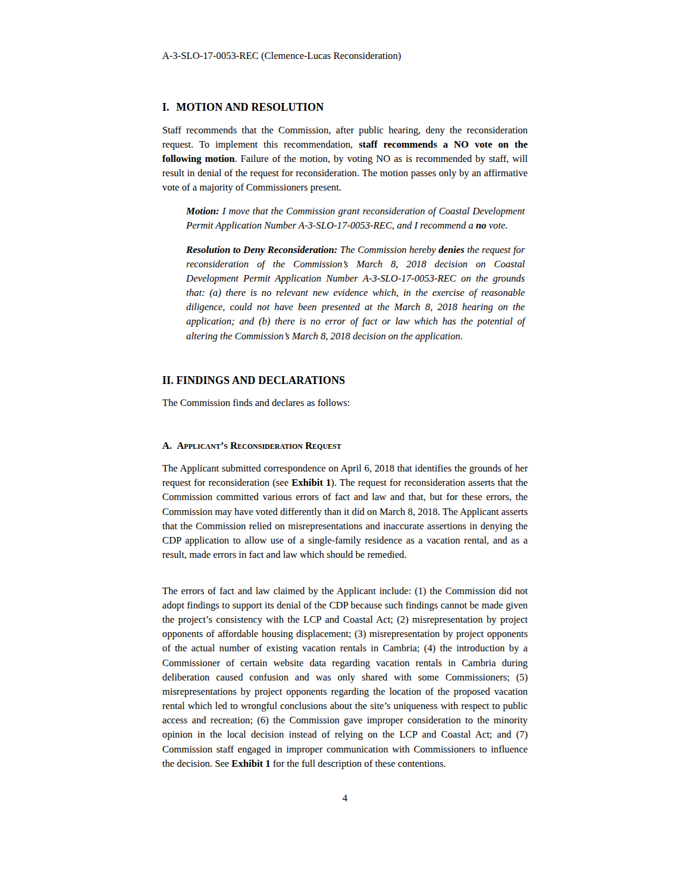A-3-SLO-17-0053-REC (Clemence-Lucas Reconsideration)
I. MOTION AND RESOLUTION
Staff recommends that the Commission, after public hearing, deny the reconsideration request. To implement this recommendation, staff recommends a NO vote on the following motion. Failure of the motion, by voting NO as is recommended by staff, will result in denial of the request for reconsideration. The motion passes only by an affirmative vote of a majority of Commissioners present.
Motion: I move that the Commission grant reconsideration of Coastal Development Permit Application Number A-3-SLO-17-0053-REC, and I recommend a no vote.
Resolution to Deny Reconsideration: The Commission hereby denies the request for reconsideration of the Commission’s March 8, 2018 decision on Coastal Development Permit Application Number A-3-SLO-17-0053-REC on the grounds that: (a) there is no relevant new evidence which, in the exercise of reasonable diligence, could not have been presented at the March 8, 2018 hearing on the application; and (b) there is no error of fact or law which has the potential of altering the Commission’s March 8, 2018 decision on the application.
II. FINDINGS AND DECLARATIONS
The Commission finds and declares as follows:
A. Applicant’s Reconsideration Request
The Applicant submitted correspondence on April 6, 2018 that identifies the grounds of her request for reconsideration (see Exhibit 1). The request for reconsideration asserts that the Commission committed various errors of fact and law and that, but for these errors, the Commission may have voted differently than it did on March 8, 2018. The Applicant asserts that the Commission relied on misrepresentations and inaccurate assertions in denying the CDP application to allow use of a single-family residence as a vacation rental, and as a result, made errors in fact and law which should be remedied.
The errors of fact and law claimed by the Applicant include: (1) the Commission did not adopt findings to support its denial of the CDP because such findings cannot be made given the project’s consistency with the LCP and Coastal Act; (2) misrepresentation by project opponents of affordable housing displacement; (3) misrepresentation by project opponents of the actual number of existing vacation rentals in Cambria; (4) the introduction by a Commissioner of certain website data regarding vacation rentals in Cambria during deliberation caused confusion and was only shared with some Commissioners; (5) misrepresentations by project opponents regarding the location of the proposed vacation rental which led to wrongful conclusions about the site’s uniqueness with respect to public access and recreation; (6) the Commission gave improper consideration to the minority opinion in the local decision instead of relying on the LCP and Coastal Act; and (7) Commission staff engaged in improper communication with Commissioners to influence the decision. See Exhibit 1 for the full description of these contentions.
4